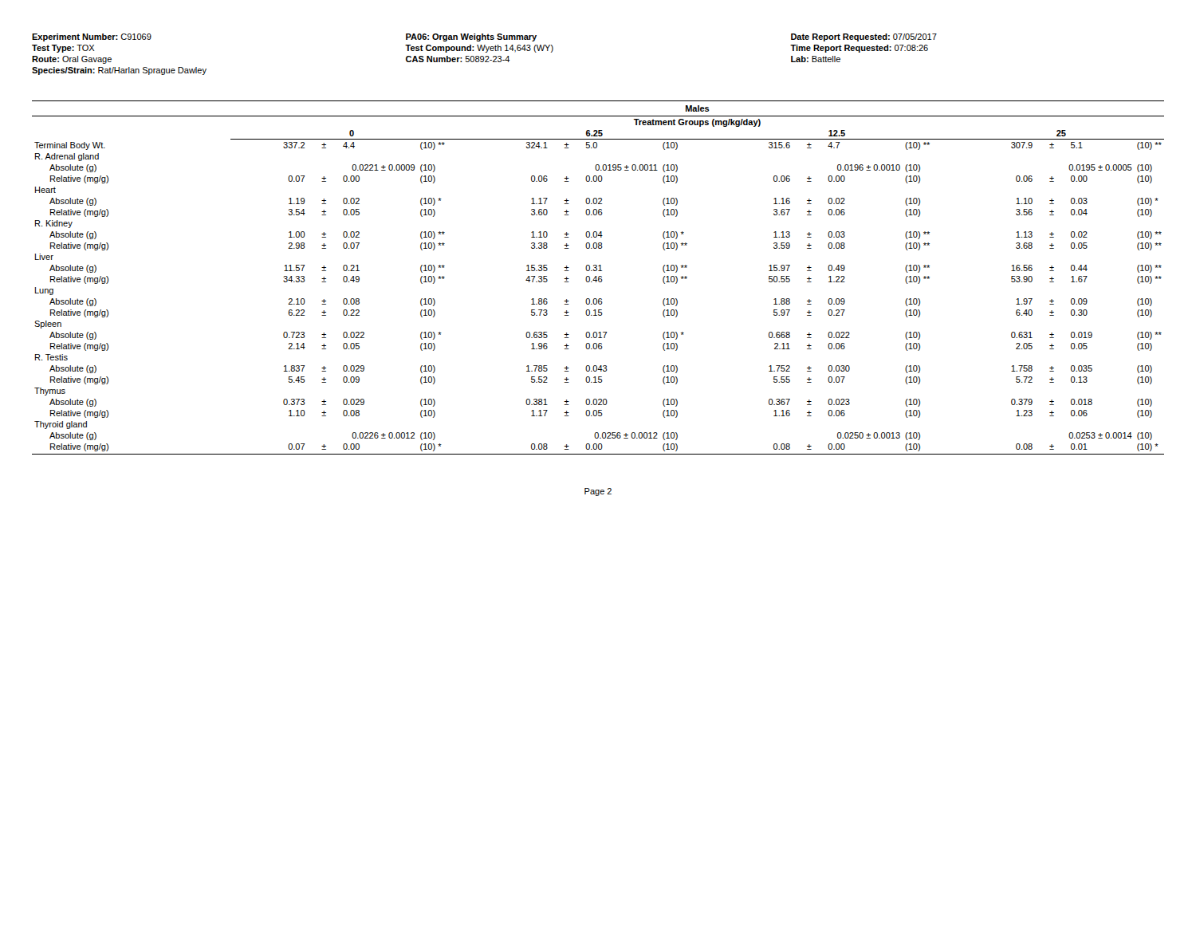Experiment Number: C91069
Test Type: TOX
Route: Oral Gavage
Species/Strain: Rat/Harlan Sprague Dawley
PA06: Organ Weights Summary
Test Compound: Wyeth 14,643 (WY)
CAS Number: 50892-23-4
Date Report Requested: 07/05/2017
Time Report Requested: 07:08:26
Lab: Battelle
| | Males |
| | Treatment Groups (mg/kg/day) |
| | 0 | 6.25 | 12.5 | 25 |
| Terminal Body Wt. | 337.2 | ± | 4.4 | (10) ** | 324.1 | ± | 5.0 | (10) | 315.6 | ± | 4.7 | (10) ** | 307.9 | ± | 5.1 | (10) ** |
| R. Adrenal gland | |
| Absolute (g) | 0.0221 ± 0.0009 | (10) | 0.0195 ± 0.0011 | (10) | 0.0196 ± 0.0010 | (10) | 0.0195 ± 0.0005 | (10) |
| Relative (mg/g) | 0.07 | ± | 0.00 | (10) | 0.06 | ± | 0.00 | (10) | 0.06 | ± | 0.00 | (10) | 0.06 | ± | 0.00 | (10) |
| Heart | |
| Absolute (g) | 1.19 | ± | 0.02 | (10) * | 1.17 | ± | 0.02 | (10) | 1.16 | ± | 0.02 | (10) | 1.10 | ± | 0.03 | (10) * |
| Relative (mg/g) | 3.54 | ± | 0.05 | (10) | 3.60 | ± | 0.06 | (10) | 3.67 | ± | 0.06 | (10) | 3.56 | ± | 0.04 | (10) |
| R. Kidney | |
| Absolute (g) | 1.00 | ± | 0.02 | (10) ** | 1.10 | ± | 0.04 | (10) * | 1.13 | ± | 0.03 | (10) ** | 1.13 | ± | 0.02 | (10) ** |
| Relative (mg/g) | 2.98 | ± | 0.07 | (10) ** | 3.38 | ± | 0.08 | (10) ** | 3.59 | ± | 0.08 | (10) ** | 3.68 | ± | 0.05 | (10) ** |
| Liver | |
| Absolute (g) | 11.57 | ± | 0.21 | (10) ** | 15.35 | ± | 0.31 | (10) ** | 15.97 | ± | 0.49 | (10) ** | 16.56 | ± | 0.44 | (10) ** |
| Relative (mg/g) | 34.33 | ± | 0.49 | (10) ** | 47.35 | ± | 0.46 | (10) ** | 50.55 | ± | 1.22 | (10) ** | 53.90 | ± | 1.67 | (10) ** |
| Lung | |
| Absolute (g) | 2.10 | ± | 0.08 | (10) | 1.86 | ± | 0.06 | (10) | 1.88 | ± | 0.09 | (10) | 1.97 | ± | 0.09 | (10) |
| Relative (mg/g) | 6.22 | ± | 0.22 | (10) | 5.73 | ± | 0.15 | (10) | 5.97 | ± | 0.27 | (10) | 6.40 | ± | 0.30 | (10) |
| Spleen | |
| Absolute (g) | 0.723 | ± | 0.022 | (10) * | 0.635 | ± | 0.017 | (10) * | 0.668 | ± | 0.022 | (10) | 0.631 | ± | 0.019 | (10) ** |
| Relative (mg/g) | 2.14 | ± | 0.05 | (10) | 1.96 | ± | 0.06 | (10) | 2.11 | ± | 0.06 | (10) | 2.05 | ± | 0.05 | (10) |
| R. Testis | |
| Absolute (g) | 1.837 | ± | 0.029 | (10) | 1.785 | ± | 0.043 | (10) | 1.752 | ± | 0.030 | (10) | 1.758 | ± | 0.035 | (10) |
| Relative (mg/g) | 5.45 | ± | 0.09 | (10) | 5.52 | ± | 0.15 | (10) | 5.55 | ± | 0.07 | (10) | 5.72 | ± | 0.13 | (10) |
| Thymus | |
| Absolute (g) | 0.373 | ± | 0.029 | (10) | 0.381 | ± | 0.020 | (10) | 0.367 | ± | 0.023 | (10) | 0.379 | ± | 0.018 | (10) |
| Relative (mg/g) | 1.10 | ± | 0.08 | (10) | 1.17 | ± | 0.05 | (10) | 1.16 | ± | 0.06 | (10) | 1.23 | ± | 0.06 | (10) |
| Thyroid gland | |
| Absolute (g) | 0.0226 ± 0.0012 | (10) | 0.0256 ± 0.0012 | (10) | 0.0250 ± 0.0013 | (10) | 0.0253 ± 0.0014 | (10) |
| Relative (mg/g) | 0.07 | ± | 0.00 | (10) * | 0.08 | ± | 0.00 | (10) | 0.08 | ± | 0.00 | (10) | 0.08 | ± | 0.01 | (10) * |
Page 2